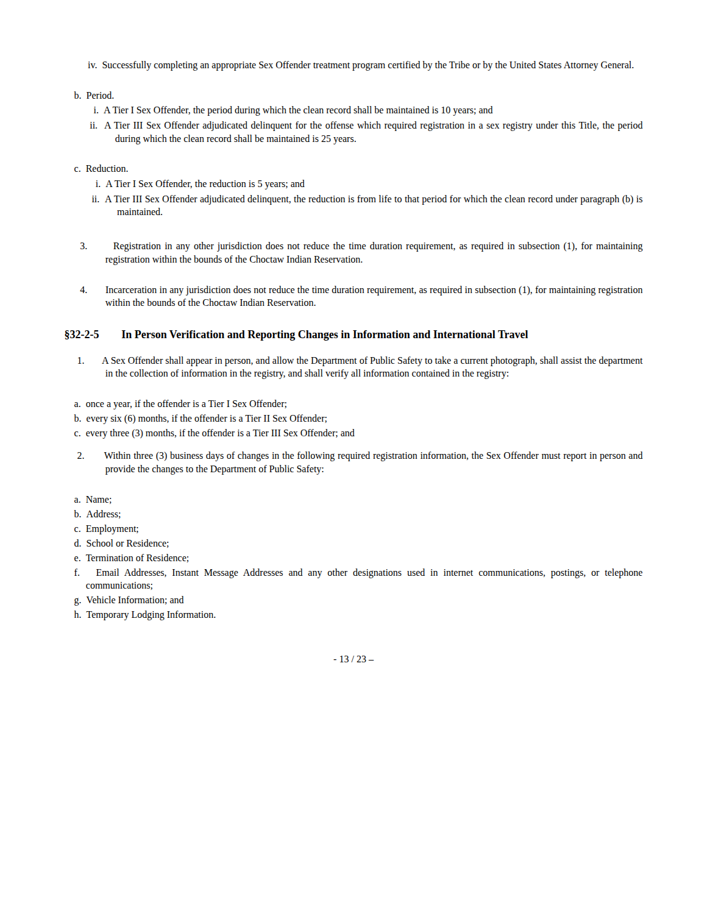iv. Successfully completing an appropriate Sex Offender treatment program certified by the Tribe or by the United States Attorney General.
b. Period.
i. A Tier I Sex Offender, the period during which the clean record shall be maintained is 10 years; and
ii. A Tier III Sex Offender adjudicated delinquent for the offense which required registration in a sex registry under this Title, the period during which the clean record shall be maintained is 25 years.
c. Reduction.
i. A Tier I Sex Offender, the reduction is 5 years; and
ii. A Tier III Sex Offender adjudicated delinquent, the reduction is from life to that period for which the clean record under paragraph (b) is maintained.
3. Registration in any other jurisdiction does not reduce the time duration requirement, as required in subsection (1), for maintaining registration within the bounds of the Choctaw Indian Reservation.
4. Incarceration in any jurisdiction does not reduce the time duration requirement, as required in subsection (1), for maintaining registration within the bounds of the Choctaw Indian Reservation.
§32-2-5 In Person Verification and Reporting Changes in Information and International Travel
1. A Sex Offender shall appear in person, and allow the Department of Public Safety to take a current photograph, shall assist the department in the collection of information in the registry, and shall verify all information contained in the registry:
a. once a year, if the offender is a Tier I Sex Offender;
b. every six (6) months, if the offender is a Tier II Sex Offender;
c. every three (3) months, if the offender is a Tier III Sex Offender; and
2. Within three (3) business days of changes in the following required registration information, the Sex Offender must report in person and provide the changes to the Department of Public Safety:
a. Name;
b. Address;
c. Employment;
d. School or Residence;
e. Termination of Residence;
f. Email Addresses, Instant Message Addresses and any other designations used in internet communications, postings, or telephone communications;
g. Vehicle Information; and
h. Temporary Lodging Information.
- 13 / 23 –